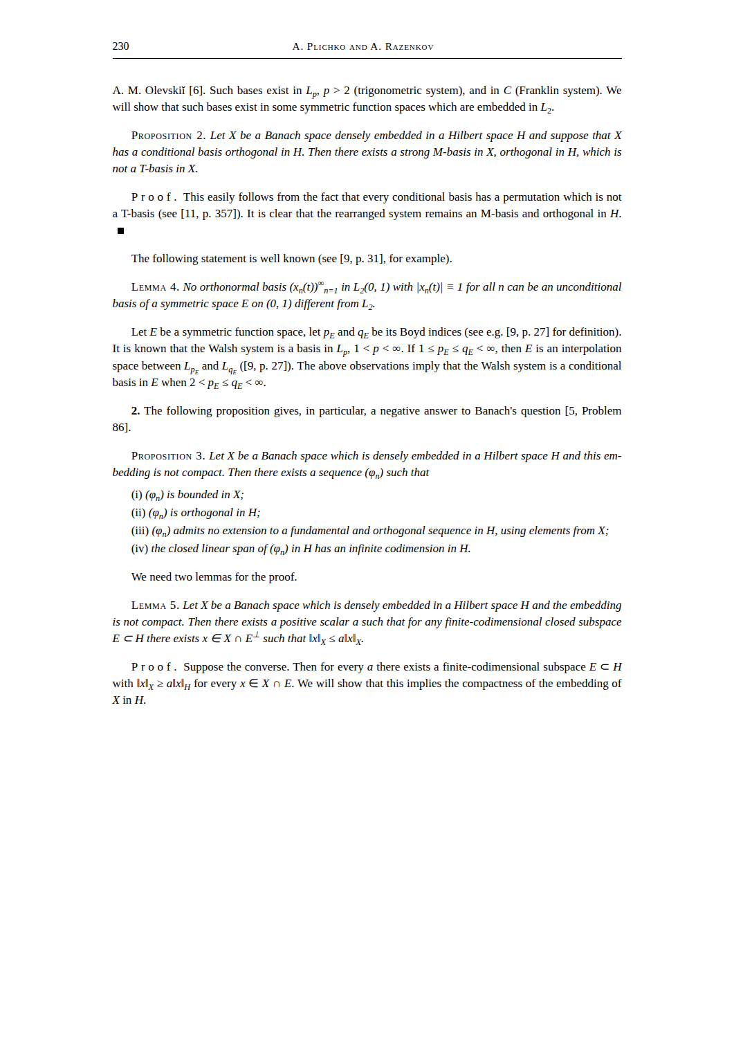230 A. Plichko and A. Razenkov
A. M. Olevskiĭ [6]. Such bases exist in Lp, p > 2 (trigonometric system), and in C (Franklin system). We will show that such bases exist in some symmetric function spaces which are embedded in L2.
Proposition 2. Let X be a Banach space densely embedded in a Hilbert space H and suppose that X has a conditional basis orthogonal in H. Then there exists a strong M-basis in X, orthogonal in H, which is not a T-basis in X.
Proof. This easily follows from the fact that every conditional basis has a permutation which is not a T-basis (see [11, p. 357]). It is clear that the rearranged system remains an M-basis and orthogonal in H.
The following statement is well known (see [9, p. 31], for example).
Lemma 4. No orthonormal basis (xn(t))∞n=1 in L2(0, 1) with |xn(t)| ≡ 1 for all n can be an unconditional basis of a symmetric space E on (0, 1) different from L2.
Let E be a symmetric function space, let pE and qE be its Boyd indices (see e.g. [9, p. 27] for definition). It is known that the Walsh system is a basis in Lp, 1 < p < ∞. If 1 ≤ pE ≤ qE < ∞, then E is an interpolation space between LpE and LqE ([9, p. 27]). The above observations imply that the Walsh system is a conditional basis in E when 2 < pE ≤ qE < ∞.
2. The following proposition gives, in particular, a negative answer to Banach's question [5, Problem 86].
Proposition 3. Let X be a Banach space which is densely embedded in a Hilbert space H and this embedding is not compact. Then there exists a sequence (φn) such that
(i) (φn) is bounded in X;
(ii) (φn) is orthogonal in H;
(iii) (φn) admits no extension to a fundamental and orthogonal sequence in H, using elements from X;
(iv) the closed linear span of (φn) in H has an infinite codimension in H.
We need two lemmas for the proof.
Lemma 5. Let X be a Banach space which is densely embedded in a Hilbert space H and the embedding is not compact. Then there exists a positive scalar a such that for any finite-codimensional closed subspace E ⊂ H there exists x ∈ X ∩ E⊥ such that ‖x‖X ≤ a‖x‖X.
Proof. Suppose the converse. Then for every a there exists a finite-codimensional subspace E ⊂ H with ‖x‖X ≥ a‖x‖H for every x ∈ X ∩ E. We will show that this implies the compactness of the embedding of X in H.